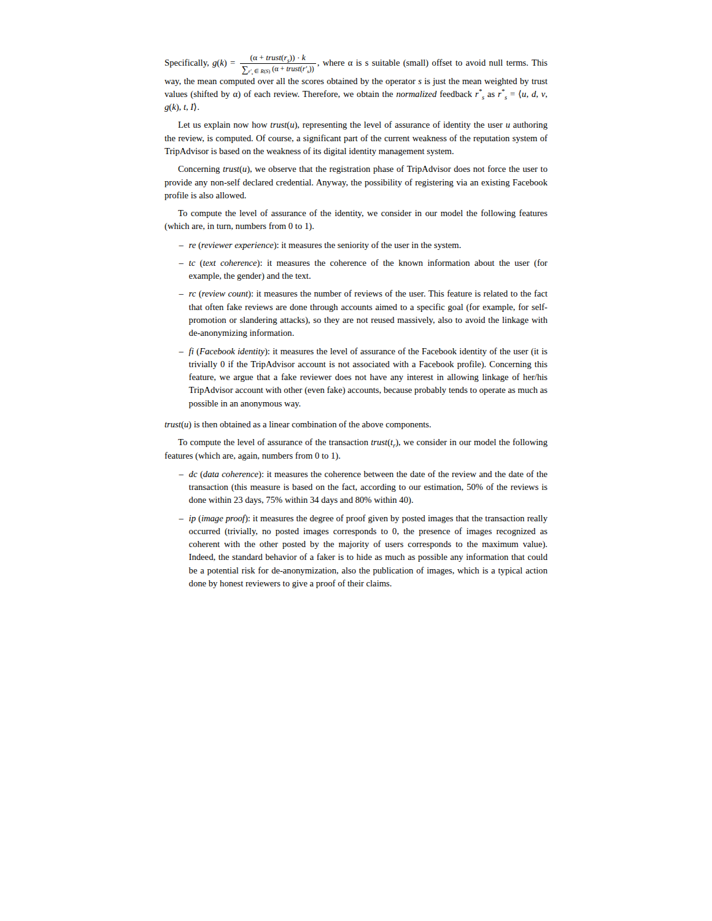Specifically, g(k) = (α + trust(rs)) · k∑r′s ∈ R(S) (α + trust(r′s)), where α is s suitable (small) offset to avoid null terms. This way, the mean computed over all the scores obtained by the operator s is just the mean weighted by trust values (shifted by α) of each review. Therefore, we obtain the normalized feedback r*s as r*s = ⟨u, d, v, g(k), t, I⟩.
Let us explain now how trust(u), representing the level of assurance of identity the user u authoring the review, is computed. Of course, a significant part of the current weakness of the reputation system of TripAdvisor is based on the weakness of its digital identity management system.
Concerning trust(u), we observe that the registration phase of TripAdvisor does not force the user to provide any non-self declared credential. Anyway, the possibility of registering via an existing Facebook profile is also allowed.
To compute the level of assurance of the identity, we consider in our model the following features (which are, in turn, numbers from 0 to 1).
re (reviewer experience): it measures the seniority of the user in the system.
tc (text coherence): it measures the coherence of the known information about the user (for example, the gender) and the text.
rc (review count): it measures the number of reviews of the user. This feature is related to the fact that often fake reviews are done through accounts aimed to a specific goal (for example, for self-promotion or slandering attacks), so they are not reused massively, also to avoid the linkage with de-anonymizing information.
fi (Facebook identity): it measures the level of assurance of the Facebook identity of the user (it is trivially 0 if the TripAdvisor account is not associated with a Facebook profile). Concerning this feature, we argue that a fake reviewer does not have any interest in allowing linkage of her/his TripAdvisor account with other (even fake) accounts, because probably tends to operate as much as possible in an anonymous way.
trust(u) is then obtained as a linear combination of the above components.
To compute the level of assurance of the transaction trust(tr), we consider in our model the following features (which are, again, numbers from 0 to 1).
dc (data coherence): it measures the coherence between the date of the review and the date of the transaction (this measure is based on the fact, according to our estimation, 50% of the reviews is done within 23 days, 75% within 34 days and 80% within 40).
ip (image proof): it measures the degree of proof given by posted images that the transaction really occurred (trivially, no posted images corresponds to 0, the presence of images recognized as coherent with the other posted by the majority of users corresponds to the maximum value). Indeed, the standard behavior of a faker is to hide as much as possible any information that could be a potential risk for de-anonymization, also the publication of images, which is a typical action done by honest reviewers to give a proof of their claims.